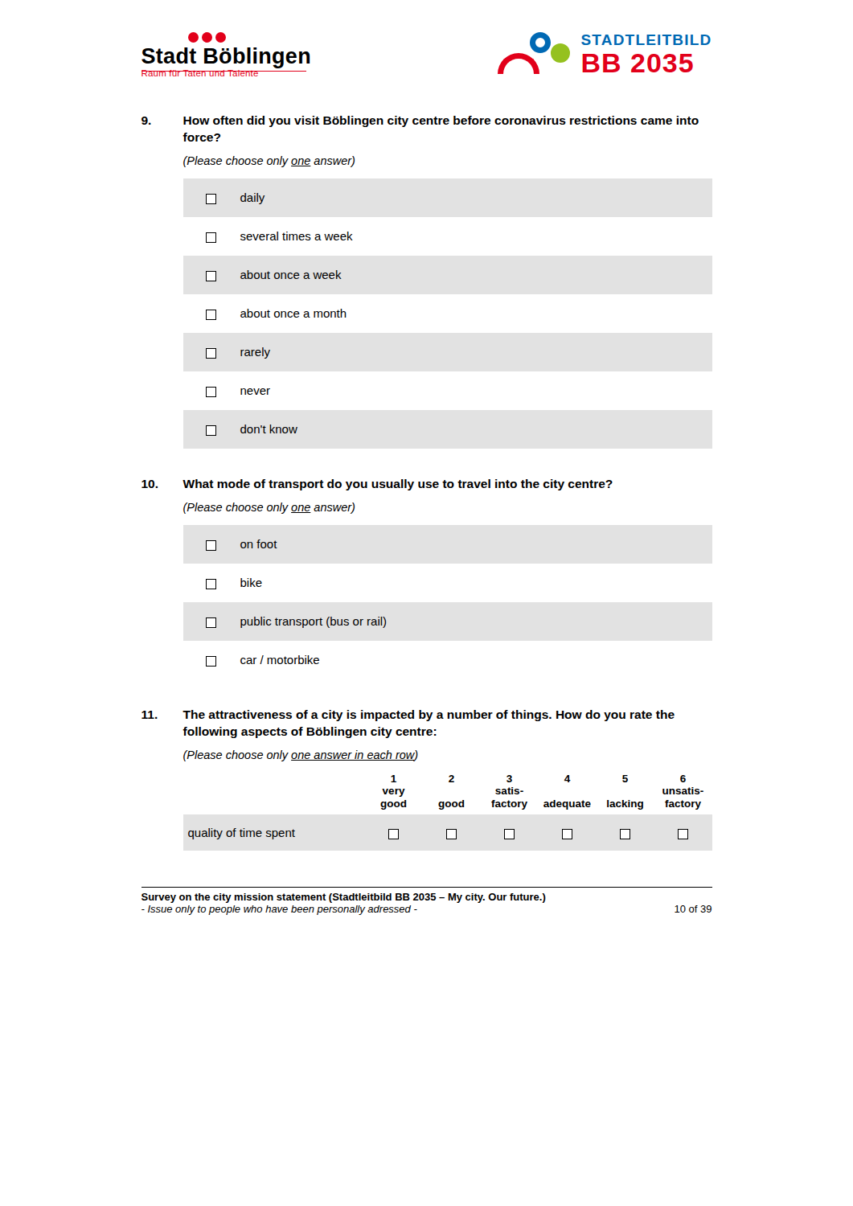Stadt Böblingen
Raum für Taten und Talente
STADTLEITBILD
BB 2035
9.
How often did you visit Böblingen city centre before coronavirus restrictions came into force?
(Please choose only one answer)
| | daily |
| | several times a week |
| | about once a week |
| | about once a month |
| | rarely |
| | never |
| | don't know |
10.
What mode of transport do you usually use to travel into the city centre?
(Please choose only one answer)
| | on foot |
| | bike |
| | public transport (bus or rail) |
| | car / motorbike |
11.
The attractiveness of a city is impacted by a number of things. How do you rate the following aspects of Böblingen city centre:
(Please choose only one answer in each row)
| | 1 very good | 2 good | 3 satis- factory | 4 adequate | 5 lacking | 6 unsatis- factory |
| --- | --- | --- | --- | --- | --- | --- |
| quality of time spent | | | | | | |
Survey on the city mission statement (Stadtleitbild BB 2035 – My city. Our future.)
- Issue only to people who have been personally adressed - 10 of 39